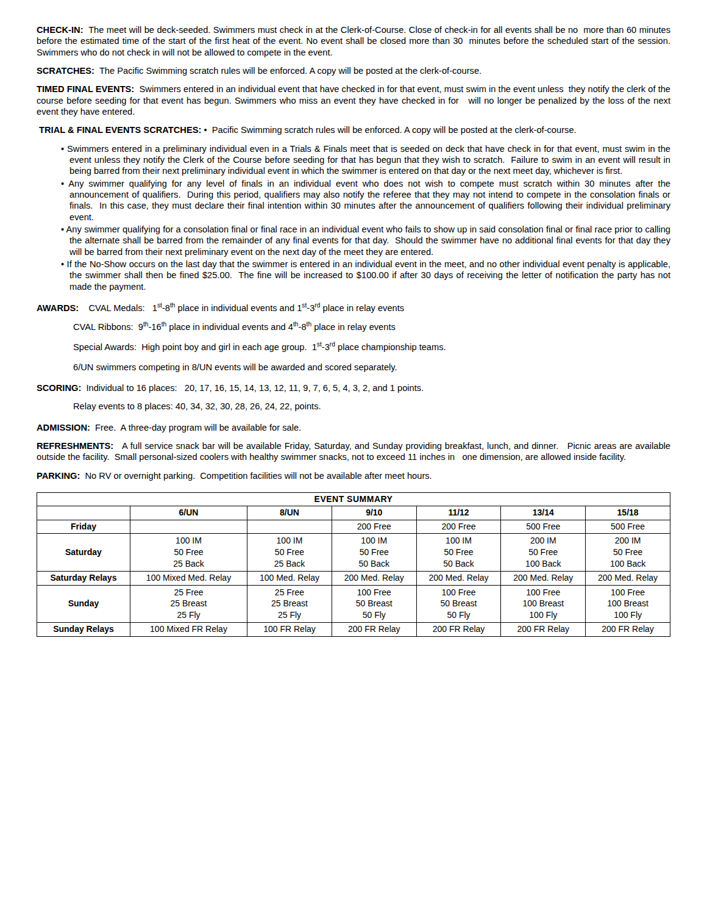CHECK-IN: The meet will be deck-seeded. Swimmers must check in at the Clerk-of-Course. Close of check-in for all events shall be no more than 60 minutes before the estimated time of the start of the first heat of the event. No event shall be closed more than 30 minutes before the scheduled start of the session. Swimmers who do not check in will not be allowed to compete in the event.
SCRATCHES: The Pacific Swimming scratch rules will be enforced. A copy will be posted at the clerk-of-course.
TIMED FINAL EVENTS: Swimmers entered in an individual event that have checked in for that event, must swim in the event unless they notify the clerk of the course before seeding for that event has begun. Swimmers who miss an event they have checked in for will no longer be penalized by the loss of the next event they have entered.
TRIAL & FINAL EVENTS SCRATCHES: • Pacific Swimming scratch rules will be enforced. A copy will be posted at the clerk-of-course.
• Swimmers entered in a preliminary individual even in a Trials & Finals meet that is seeded on deck that have check in for that event, must swim in the event unless they notify the Clerk of the Course before seeding for that has begun that they wish to scratch. Failure to swim in an event will result in being barred from their next preliminary individual event in which the swimmer is entered on that day or the next meet day, whichever is first.
• Any swimmer qualifying for any level of finals in an individual event who does not wish to compete must scratch within 30 minutes after the announcement of qualifiers. During this period, qualifiers may also notify the referee that they may not intend to compete in the consolation finals or finals. In this case, they must declare their final intention within 30 minutes after the announcement of qualifiers following their individual preliminary event.
• Any swimmer qualifying for a consolation final or final race in an individual event who fails to show up in said consolation final or final race prior to calling the alternate shall be barred from the remainder of any final events for that day. Should the swimmer have no additional final events for that day they will be barred from their next preliminary event on the next day of the meet they are entered.
• If the No-Show occurs on the last day that the swimmer is entered in an individual event in the meet, and no other individual event penalty is applicable, the swimmer shall then be fined $25.00. The fine will be increased to $100.00 if after 30 days of receiving the letter of notification the party has not made the payment.
AWARDS: CVAL Medals: 1st-8th place in individual events and 1st-3rd place in relay events
CVAL Ribbons: 9th-16th place in individual events and 4th-8th place in relay events
Special Awards: High point boy and girl in each age group. 1st-3rd place championship teams.
6/UN swimmers competing in 8/UN events will be awarded and scored separately.
SCORING: Individual to 16 places: 20, 17, 16, 15, 14, 13, 12, 11, 9, 7, 6, 5, 4, 3, 2, and 1 points.
Relay events to 8 places: 40, 34, 32, 30, 28, 26, 24, 22, points.
ADMISSION: Free. A three-day program will be available for sale.
REFRESHMENTS: A full service snack bar will be available Friday, Saturday, and Sunday providing breakfast, lunch, and dinner. Picnic areas are available outside the facility. Small personal-sized coolers with healthy swimmer snacks, not to exceed 11 inches in one dimension, are allowed inside facility.
PARKING: No RV or overnight parking. Competition facilities will not be available after meet hours.
| EVENT SUMMARY |
| | 6/UN | 8/UN | 9/10 | 11/12 | 13/14 | 15/18 |
| Friday | | | 200 Free | 200 Free | 500 Free | 500 Free |
| Saturday | 100 IM 50 Free 25 Back | 100 IM 50 Free 25 Back | 100 IM 50 Free 50 Back | 100 IM 50 Free 50 Back | 200 IM 50 Free 100 Back | 200 IM 50 Free 100 Back |
| Saturday Relays | 100 Mixed Med. Relay | 100 Med. Relay | 200 Med. Relay | 200 Med. Relay | 200 Med. Relay | 200 Med. Relay |
| Sunday | 25 Free 25 Breast 25 Fly | 25 Free 25 Breast 25 Fly | 100 Free 50 Breast 50 Fly | 100 Free 50 Breast 50 Fly | 100 Free 100 Breast 100 Fly | 100 Free 100 Breast 100 Fly |
| Sunday Relays | 100 Mixed FR Relay | 100 FR Relay | 200 FR Relay | 200 FR Relay | 200 FR Relay | 200 FR Relay |